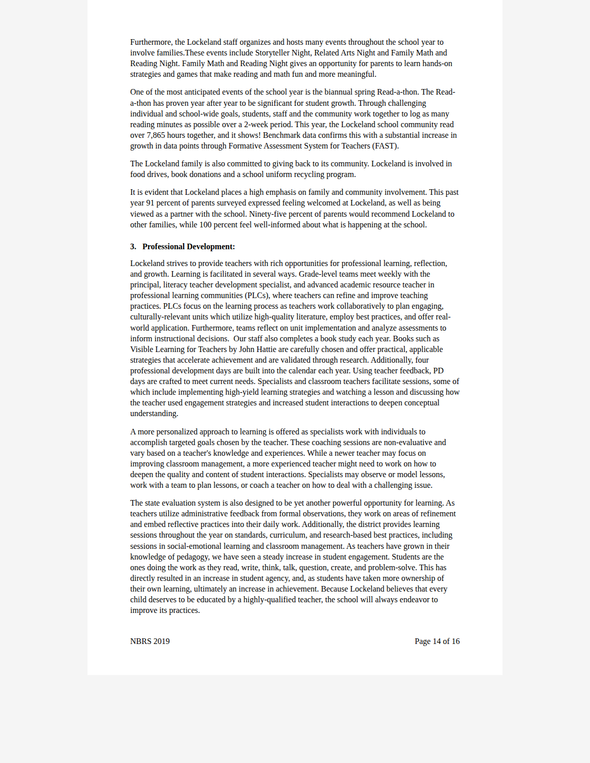Furthermore, the Lockeland staff organizes and hosts many events throughout the school year to involve families.These events include Storyteller Night, Related Arts Night and Family Math and Reading Night. Family Math and Reading Night gives an opportunity for parents to learn hands-on strategies and games that make reading and math fun and more meaningful.
One of the most anticipated events of the school year is the biannual spring Read-a-thon. The Read-a-thon has proven year after year to be significant for student growth. Through challenging individual and school-wide goals, students, staff and the community work together to log as many reading minutes as possible over a 2-week period. This year, the Lockeland school community read over 7,865 hours together, and it shows! Benchmark data confirms this with a substantial increase in growth in data points through Formative Assessment System for Teachers (FAST).
The Lockeland family is also committed to giving back to its community. Lockeland is involved in food drives, book donations and a school uniform recycling program.
It is evident that Lockeland places a high emphasis on family and community involvement. This past year 91 percent of parents surveyed expressed feeling welcomed at Lockeland, as well as being viewed as a partner with the school. Ninety-five percent of parents would recommend Lockeland to other families, while 100 percent feel well-informed about what is happening at the school.
3. Professional Development:
Lockeland strives to provide teachers with rich opportunities for professional learning, reflection, and growth. Learning is facilitated in several ways. Grade-level teams meet weekly with the principal, literacy teacher development specialist, and advanced academic resource teacher in professional learning communities (PLCs), where teachers can refine and improve teaching practices. PLCs focus on the learning process as teachers work collaboratively to plan engaging, culturally-relevant units which utilize high-quality literature, employ best practices, and offer real-world application. Furthermore, teams reflect on unit implementation and analyze assessments to inform instructional decisions. Our staff also completes a book study each year. Books such as Visible Learning for Teachers by John Hattie are carefully chosen and offer practical, applicable strategies that accelerate achievement and are validated through research. Additionally, four professional development days are built into the calendar each year. Using teacher feedback, PD days are crafted to meet current needs. Specialists and classroom teachers facilitate sessions, some of which include implementing high-yield learning strategies and watching a lesson and discussing how the teacher used engagement strategies and increased student interactions to deepen conceptual understanding.
A more personalized approach to learning is offered as specialists work with individuals to accomplish targeted goals chosen by the teacher. These coaching sessions are non-evaluative and vary based on a teacher's knowledge and experiences. While a newer teacher may focus on improving classroom management, a more experienced teacher might need to work on how to deepen the quality and content of student interactions. Specialists may observe or model lessons, work with a team to plan lessons, or coach a teacher on how to deal with a challenging issue.
The state evaluation system is also designed to be yet another powerful opportunity for learning. As teachers utilize administrative feedback from formal observations, they work on areas of refinement and embed reflective practices into their daily work. Additionally, the district provides learning sessions throughout the year on standards, curriculum, and research-based best practices, including sessions in social-emotional learning and classroom management. As teachers have grown in their knowledge of pedagogy, we have seen a steady increase in student engagement. Students are the ones doing the work as they read, write, think, talk, question, create, and problem-solve. This has directly resulted in an increase in student agency, and, as students have taken more ownership of their own learning, ultimately an increase in achievement. Because Lockeland believes that every child deserves to be educated by a highly-qualified teacher, the school will always endeavor to improve its practices.
NBRS 2019 Page 14 of 16